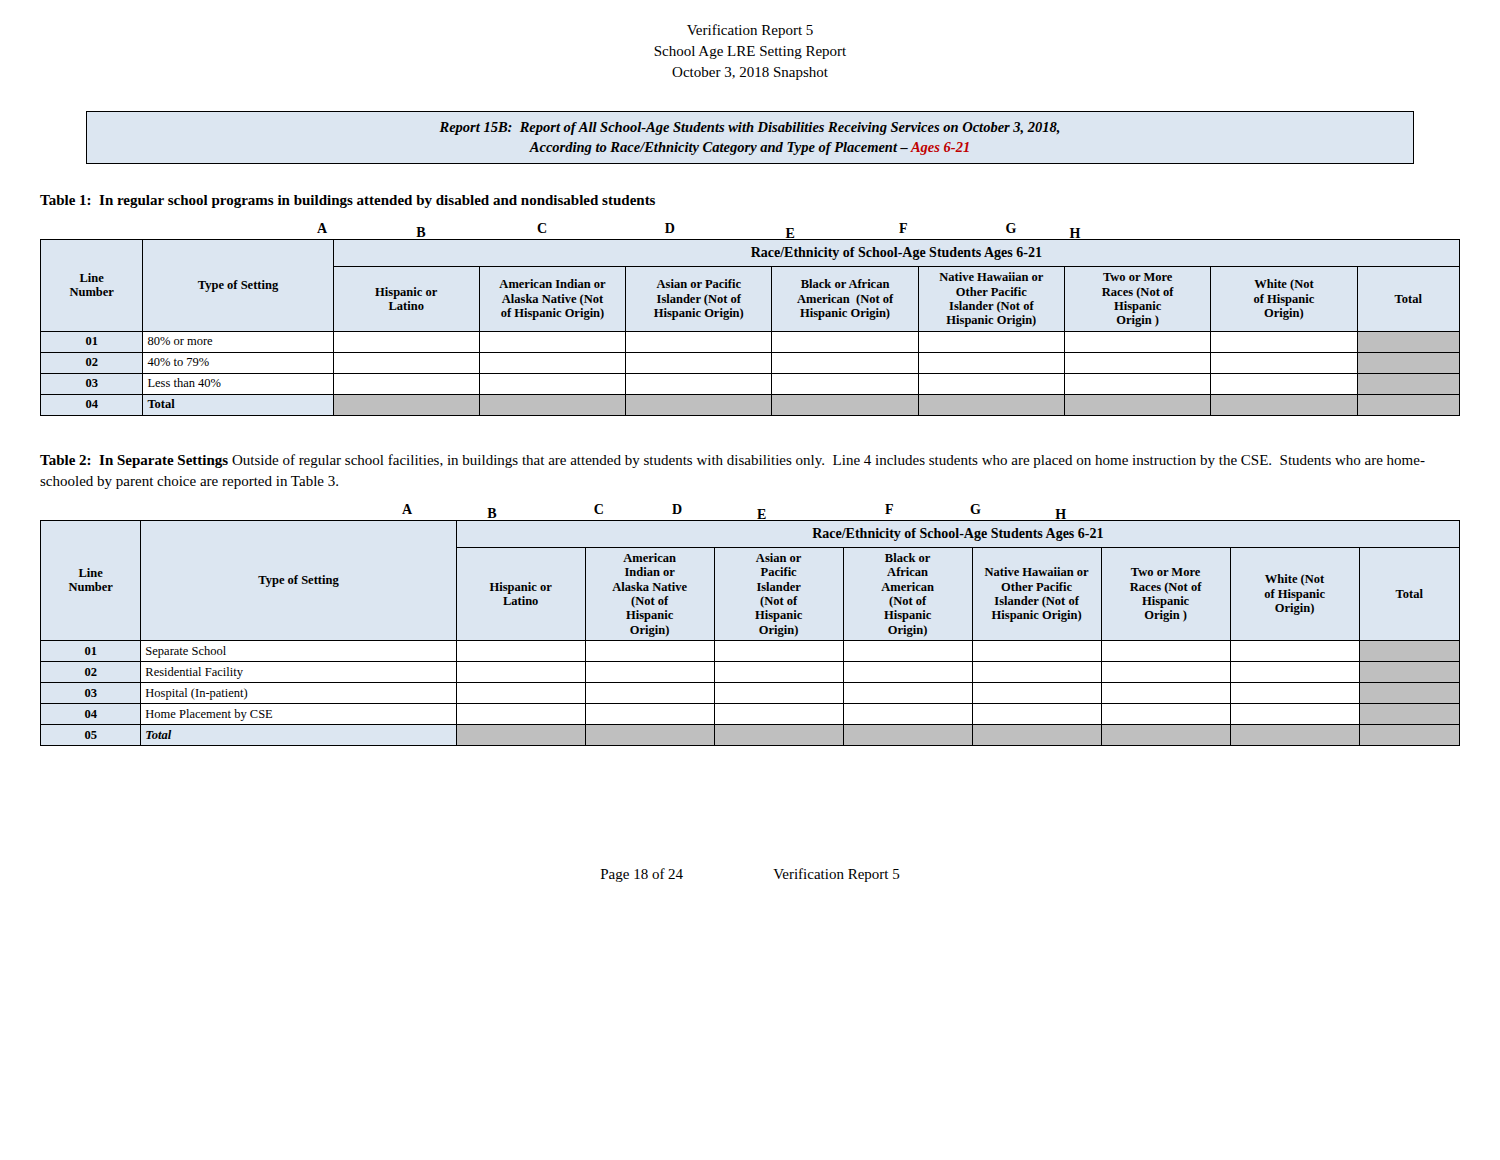Verification Report 5
School Age LRE Setting Report
October 3, 2018 Snapshot
Report 15B: Report of All School-Age Students with Disabilities Receiving Services on October 3, 2018,
According to Race/Ethnicity Category and Type of Placement – Ages 6-21
Table 1: In regular school programs in buildings attended by disabled and nondisabled students
A B C D E F G H
| Line Number | Type of Setting | Race/Ethnicity of School-Age Students Ages 6-21 |
| --- | --- | --- |
| Hispanic or Latino | American Indian or Alaska Native (Not of Hispanic Origin) | Asian or Pacific Islander (Not of Hispanic Origin) | Black or African American (Not of Hispanic Origin) | Native Hawaiian or Other Pacific Islander (Not of Hispanic Origin) | Two or More Races (Not of Hispanic Origin ) | White (Not of Hispanic Origin) | Total |
| 01 | 80% or more | | | | | | | | |
| 02 | 40% to 79% | | | | | | | | |
| 03 | Less than 40% | | | | | | | | |
| 04 | Total | | | | | | | | |
Table 2: In Separate Settings Outside of regular school facilities, in buildings that are attended by students with disabilities only. Line 4 includes students who are placed on home instruction by the CSE. Students who are home-schooled by parent choice are reported in Table 3.
A B C D E F G H
| Line Number | Type of Setting | Race/Ethnicity of School-Age Students Ages 6-21 |
| --- | --- | --- |
| Hispanic or Latino | American Indian or Alaska Native (Not of Hispanic Origin) | Asian or Pacific Islander (Not of Hispanic Origin) | Black or African American (Not of Hispanic Origin) | Native Hawaiian or Other Pacific Islander (Not of Hispanic Origin) | Two or More Races (Not of Hispanic Origin ) | White (Not of Hispanic Origin) | Total |
| 01 | Separate School | | | | | | | | |
| 02 | Residential Facility | | | | | | | | |
| 03 | Hospital (In-patient) | | | | | | | | |
| 04 | Home Placement by CSE | | | | | | | | |
| 05 | Total | | | | | | | | |
Page 18 of 24 Verification Report 5